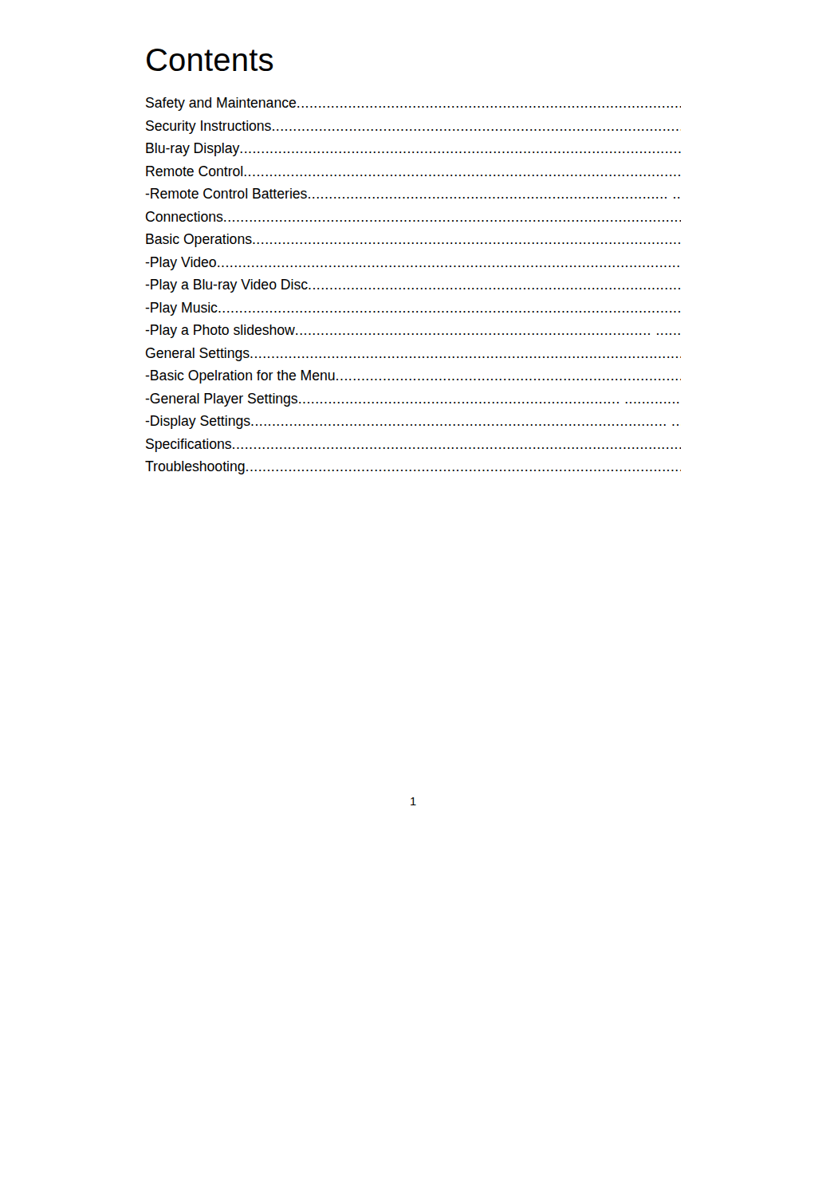Contents
Safety and Maintenance..................................................................................................... 2
Security Instructions.................................................................................................... .............. 2
Blu-ray Display............................................................................................................ .............. 4
Remote Control........................................................................................................... .............. 4
-Remote Control Batteries.................................................................................... .............. 5
Connections................................................................................................................................. 5
Basic Operations........................................................................................................ .............. 6
-Play Video................................................................................................................. .............. 7
-Play a Blu-ray Video Disc............................................................................................... 8
-Play Music................................................................................................................................. 9
-Play a Photo slideshow................................................................................... .............. 9
General Settings........................................................................................................ .............. 10
-Basic Opelration for the Menu....................................................................................... 10
-General Player Settings........................................................................... .............. 10
-Display Settings................................................................................................. ............ 11
Specifications.......................................................................................................... .............. 13
Troubleshooting......................................................................................................................... 14
1